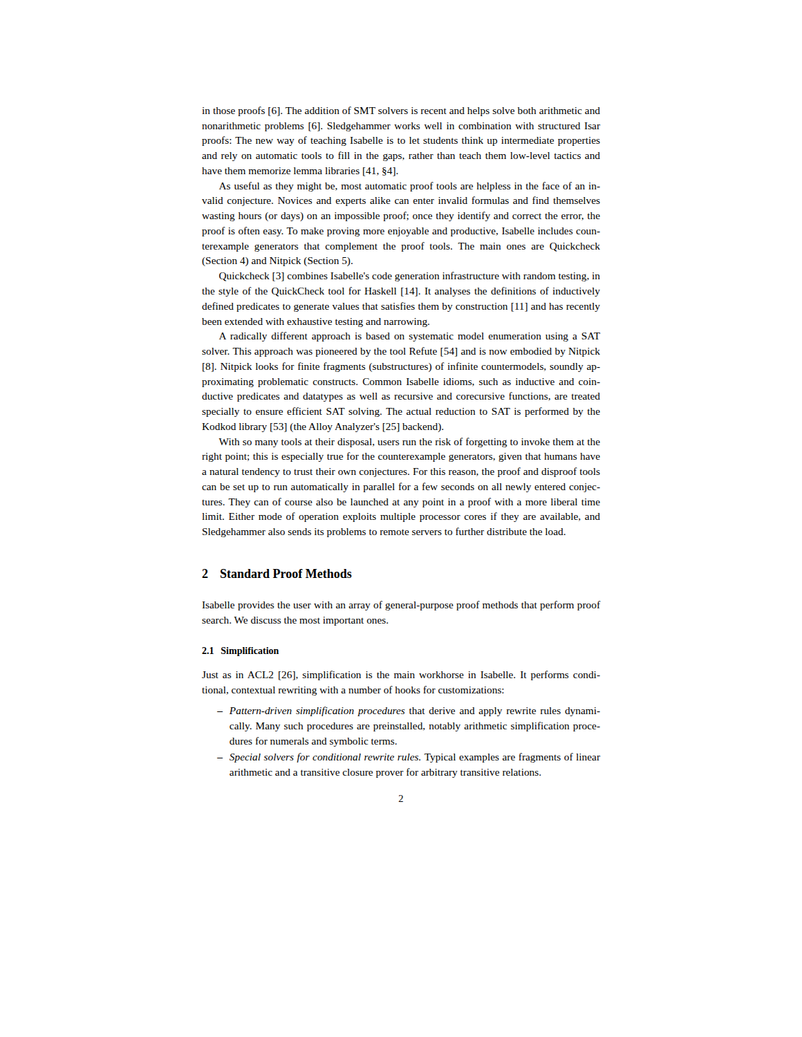in those proofs [6]. The addition of SMT solvers is recent and helps solve both arithmetic and nonarithmetic problems [6]. Sledgehammer works well in combination with structured Isar proofs: The new way of teaching Isabelle is to let students think up intermediate properties and rely on automatic tools to fill in the gaps, rather than teach them low-level tactics and have them memorize lemma libraries [41, §4].
As useful as they might be, most automatic proof tools are helpless in the face of an invalid conjecture. Novices and experts alike can enter invalid formulas and find themselves wasting hours (or days) on an impossible proof; once they identify and correct the error, the proof is often easy. To make proving more enjoyable and productive, Isabelle includes counterexample generators that complement the proof tools. The main ones are Quickcheck (Section 4) and Nitpick (Section 5).
Quickcheck [3] combines Isabelle's code generation infrastructure with random testing, in the style of the QuickCheck tool for Haskell [14]. It analyses the definitions of inductively defined predicates to generate values that satisfies them by construction [11] and has recently been extended with exhaustive testing and narrowing.
A radically different approach is based on systematic model enumeration using a SAT solver. This approach was pioneered by the tool Refute [54] and is now embodied by Nitpick [8]. Nitpick looks for finite fragments (substructures) of infinite countermodels, soundly approximating problematic constructs. Common Isabelle idioms, such as inductive and coinductive predicates and datatypes as well as recursive and corecursive functions, are treated specially to ensure efficient SAT solving. The actual reduction to SAT is performed by the Kodkod library [53] (the Alloy Analyzer's [25] backend).
With so many tools at their disposal, users run the risk of forgetting to invoke them at the right point; this is especially true for the counterexample generators, given that humans have a natural tendency to trust their own conjectures. For this reason, the proof and disproof tools can be set up to run automatically in parallel for a few seconds on all newly entered conjectures. They can of course also be launched at any point in a proof with a more liberal time limit. Either mode of operation exploits multiple processor cores if they are available, and Sledgehammer also sends its problems to remote servers to further distribute the load.
2 Standard Proof Methods
Isabelle provides the user with an array of general-purpose proof methods that perform proof search. We discuss the most important ones.
2.1 Simplification
Just as in ACL2 [26], simplification is the main workhorse in Isabelle. It performs conditional, contextual rewriting with a number of hooks for customizations:
Pattern-driven simplification procedures that derive and apply rewrite rules dynamically. Many such procedures are preinstalled, notably arithmetic simplification procedures for numerals and symbolic terms.
Special solvers for conditional rewrite rules. Typical examples are fragments of linear arithmetic and a transitive closure prover for arbitrary transitive relations.
2